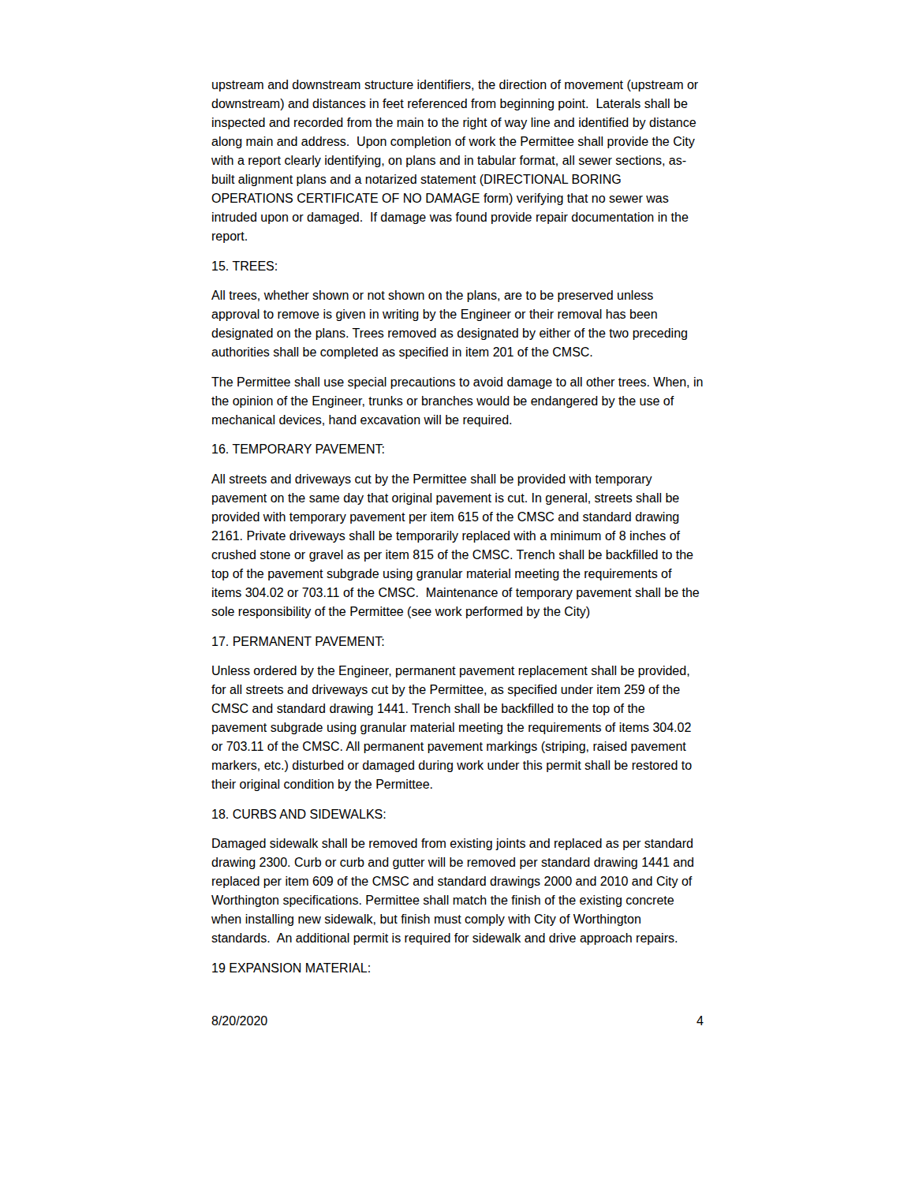upstream and downstream structure identifiers, the direction of movement (upstream or downstream) and distances in feet referenced from beginning point. Laterals shall be inspected and recorded from the main to the right of way line and identified by distance along main and address. Upon completion of work the Permittee shall provide the City with a report clearly identifying, on plans and in tabular format, all sewer sections, as-built alignment plans and a notarized statement (DIRECTIONAL BORING OPERATIONS CERTIFICATE OF NO DAMAGE form) verifying that no sewer was intruded upon or damaged. If damage was found provide repair documentation in the report.
15. TREES:
All trees, whether shown or not shown on the plans, are to be preserved unless approval to remove is given in writing by the Engineer or their removal has been designated on the plans. Trees removed as designated by either of the two preceding authorities shall be completed as specified in item 201 of the CMSC.
The Permittee shall use special precautions to avoid damage to all other trees. When, in the opinion of the Engineer, trunks or branches would be endangered by the use of mechanical devices, hand excavation will be required.
16. TEMPORARY PAVEMENT:
All streets and driveways cut by the Permittee shall be provided with temporary pavement on the same day that original pavement is cut. In general, streets shall be provided with temporary pavement per item 615 of the CMSC and standard drawing 2161. Private driveways shall be temporarily replaced with a minimum of 8 inches of crushed stone or gravel as per item 815 of the CMSC. Trench shall be backfilled to the top of the pavement subgrade using granular material meeting the requirements of items 304.02 or 703.11 of the CMSC. Maintenance of temporary pavement shall be the sole responsibility of the Permittee (see work performed by the City)
17. PERMANENT PAVEMENT:
Unless ordered by the Engineer, permanent pavement replacement shall be provided, for all streets and driveways cut by the Permittee, as specified under item 259 of the CMSC and standard drawing 1441. Trench shall be backfilled to the top of the pavement subgrade using granular material meeting the requirements of items 304.02 or 703.11 of the CMSC. All permanent pavement markings (striping, raised pavement markers, etc.) disturbed or damaged during work under this permit shall be restored to their original condition by the Permittee.
18. CURBS AND SIDEWALKS:
Damaged sidewalk shall be removed from existing joints and replaced as per standard drawing 2300. Curb or curb and gutter will be removed per standard drawing 1441 and replaced per item 609 of the CMSC and standard drawings 2000 and 2010 and City of Worthington specifications. Permittee shall match the finish of the existing concrete when installing new sidewalk, but finish must comply with City of Worthington standards. An additional permit is required for sidewalk and drive approach repairs.
19 EXPANSION MATERIAL:
8/20/2020 4